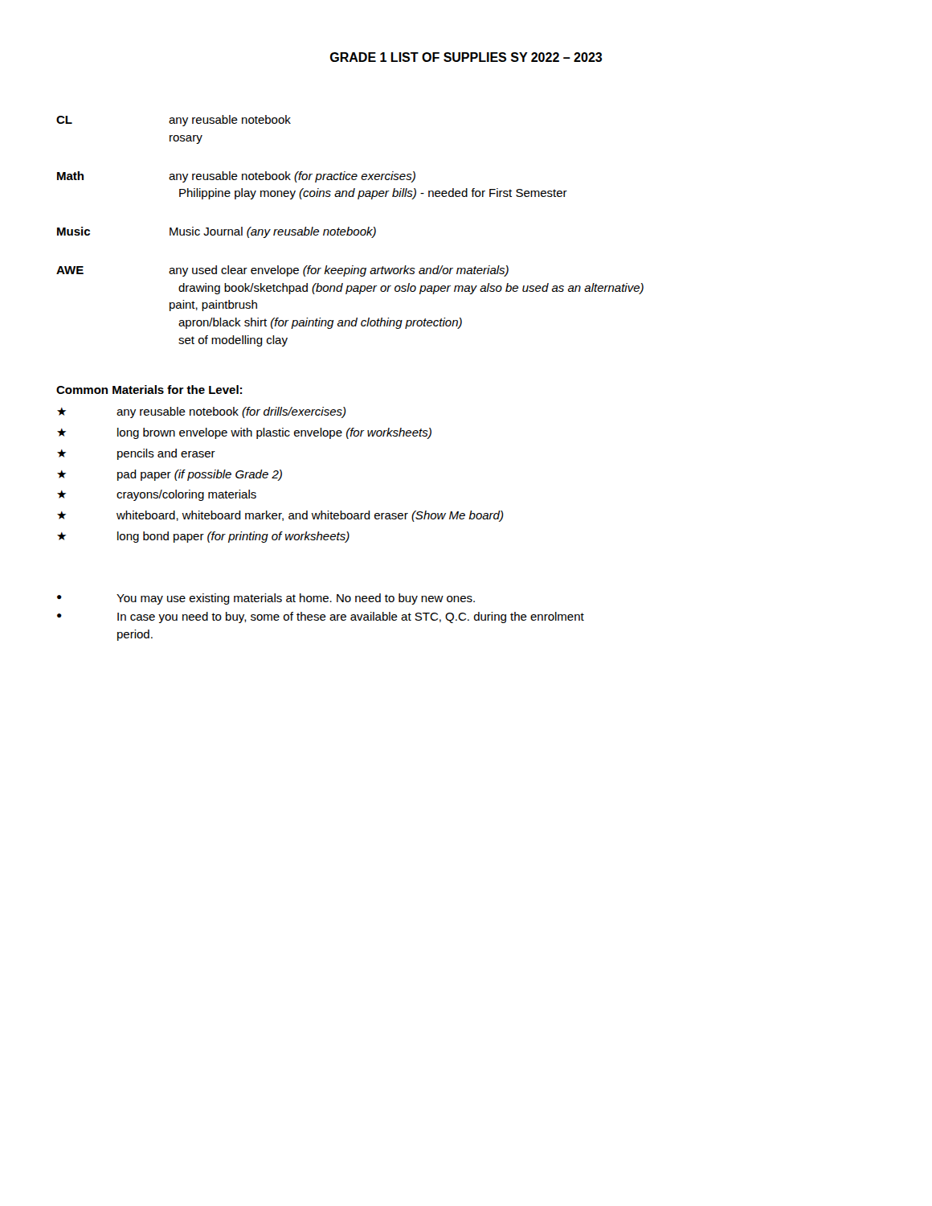GRADE 1 LIST OF SUPPLIES SY 2022 – 2023
| CL | any reusable notebook rosary |
| Math | any reusable notebook (for practice exercises) Philippine play money (coins and paper bills) - needed for First Semester |
| Music | Music Journal (any reusable notebook) |
| AWE | any used clear envelope (for keeping artworks and/or materials) drawing book/sketchpad (bond paper or oslo paper may also be used as an alternative) paint, paintbrush apron/black shirt (for painting and clothing protection) set of modelling clay |
Common Materials for the Level:
any reusable notebook (for drills/exercises)
long brown envelope with plastic envelope (for worksheets)
pencils and eraser
pad paper (if possible Grade 2)
crayons/coloring materials
whiteboard, whiteboard marker, and whiteboard eraser (Show Me board)
long bond paper (for printing of worksheets)
You may use existing materials at home. No need to buy new ones.
In case you need to buy, some of these are available at STC, Q.C. during the enrolment
period.